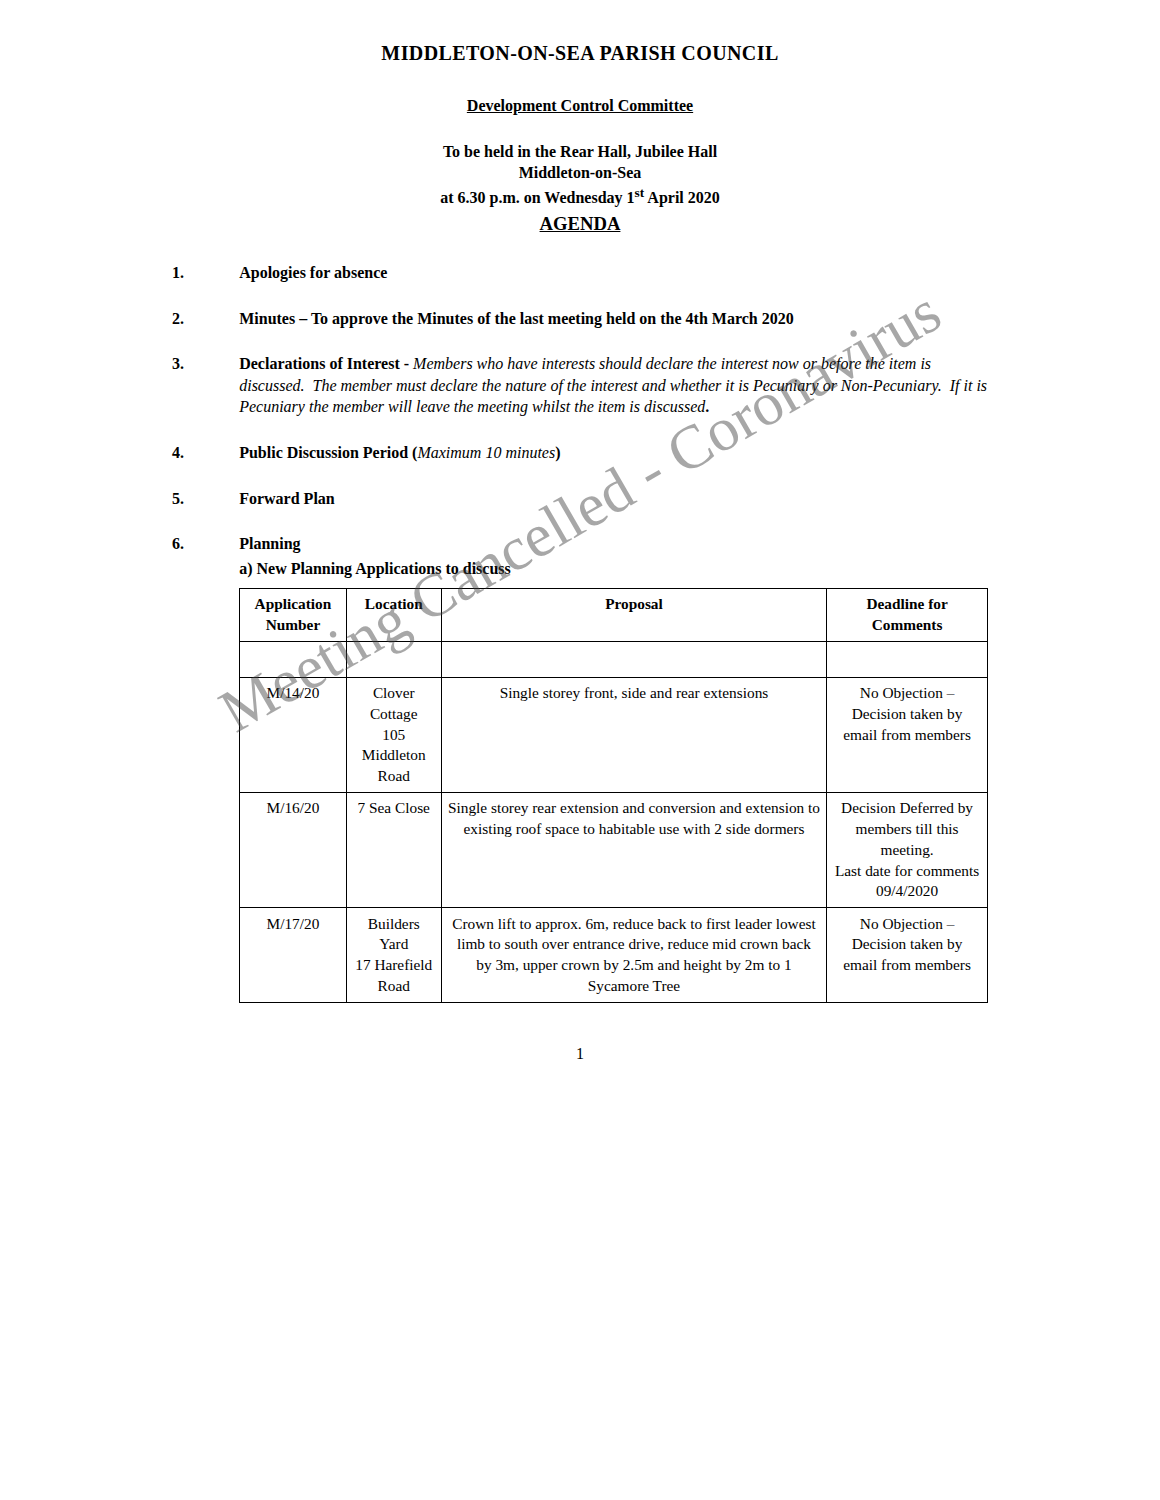Meeting Cancelled - Coronavirus
MIDDLETON-ON-SEA PARISH COUNCIL
Development Control Committee
To be held in the Rear Hall, Jubilee Hall
Middleton-on-Sea
at 6.30 p.m. on Wednesday 1st April 2020
AGENDA
1. Apologies for absence
2. Minutes – To approve the Minutes of the last meeting held on the 4th March 2020
3. Declarations of Interest - Members who have interests should declare the interest now or before the item is discussed. The member must declare the nature of the interest and whether it is Pecuniary or Non-Pecuniary. If it is Pecuniary the member will leave the meeting whilst the item is discussed.
4. Public Discussion Period (Maximum 10 minutes)
5. Forward Plan
6. Planning
a) New Planning Applications to discuss
| Application Number | Location | Proposal | Deadline for Comments |
| --- | --- | --- | --- |
| M/14/20 | Clover Cottage 105 Middleton Road | Single storey front, side and rear extensions | No Objection – Decision taken by email from members |
| M/16/20 | 7 Sea Close | Single storey rear extension and conversion and extension to existing roof space to habitable use with 2 side dormers | Decision Deferred by members till this meeting. Last date for comments 09/4/2020 |
| M/17/20 | Builders Yard 17 Harefield Road | Crown lift to approx. 6m, reduce back to first leader lowest limb to south over entrance drive, reduce mid crown back by 3m, upper crown by 2.5m and height by 2m to 1 Sycamore Tree | No Objection – Decision taken by email from members |
1